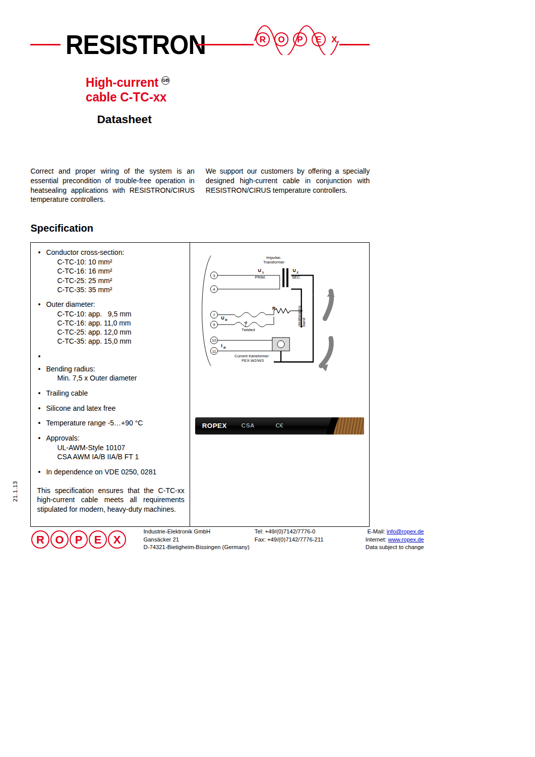RESISTRON
R O P E X
High-currentGB
cable C-TC-xx
Datasheet
Correct and proper wiring of the system is an essential precondition of trouble-free operation in heatsealing applications with RESISTRON/CIRUS temperature controllers.
We support our customers by offering a specially designed high-current cable in conjunction with RESISTRON/CIRUS temperature controllers.
Specification
Conductor cross-section:
C-TC-10: 10 mm² C-TC-16: 16 mm² C-TC-25: 25 mm² C-TC-35: 35 mm²
Outer diameter:
C-TC-10: app. 9,5 mm C-TC-16: app. 11,0 mm C-TC-25: app. 12,0 mm C-TC-35: app. 15,0 mm
Bending radius:
Min. 7,5 x Outer diameter
Trailing cable
Silicone and latex free
Temperature range -5…+90 °C
Approvals:
UL-AWM-Style 10107 CSA AWM IA/B IIA/B FT 1
In dependence on VDE 0250, 0281
This specification ensures that the C-TC-xx high-current cable meets all requirements stipulated for modern, heavy-duty machines.
3 4 7 9 10 11 Impulse- Transformer U 1 PRIM. U 2 SEC. Heatsealing band R U R Twisted I R Current transformer PEX-W2/W3
ROPEX CSA C€
21.1.13
R O P E X
Industrie-Elektronik GmbH
Gansäcker 21
D-74321-Bietigheim-Bissingen (Germany)
Tel: +49/(0)7142/7776-0
Fax: +49/(0)7142/7776-211
E-Mail: info@ropex.de
Internet: www.ropex.de
Data subject to change